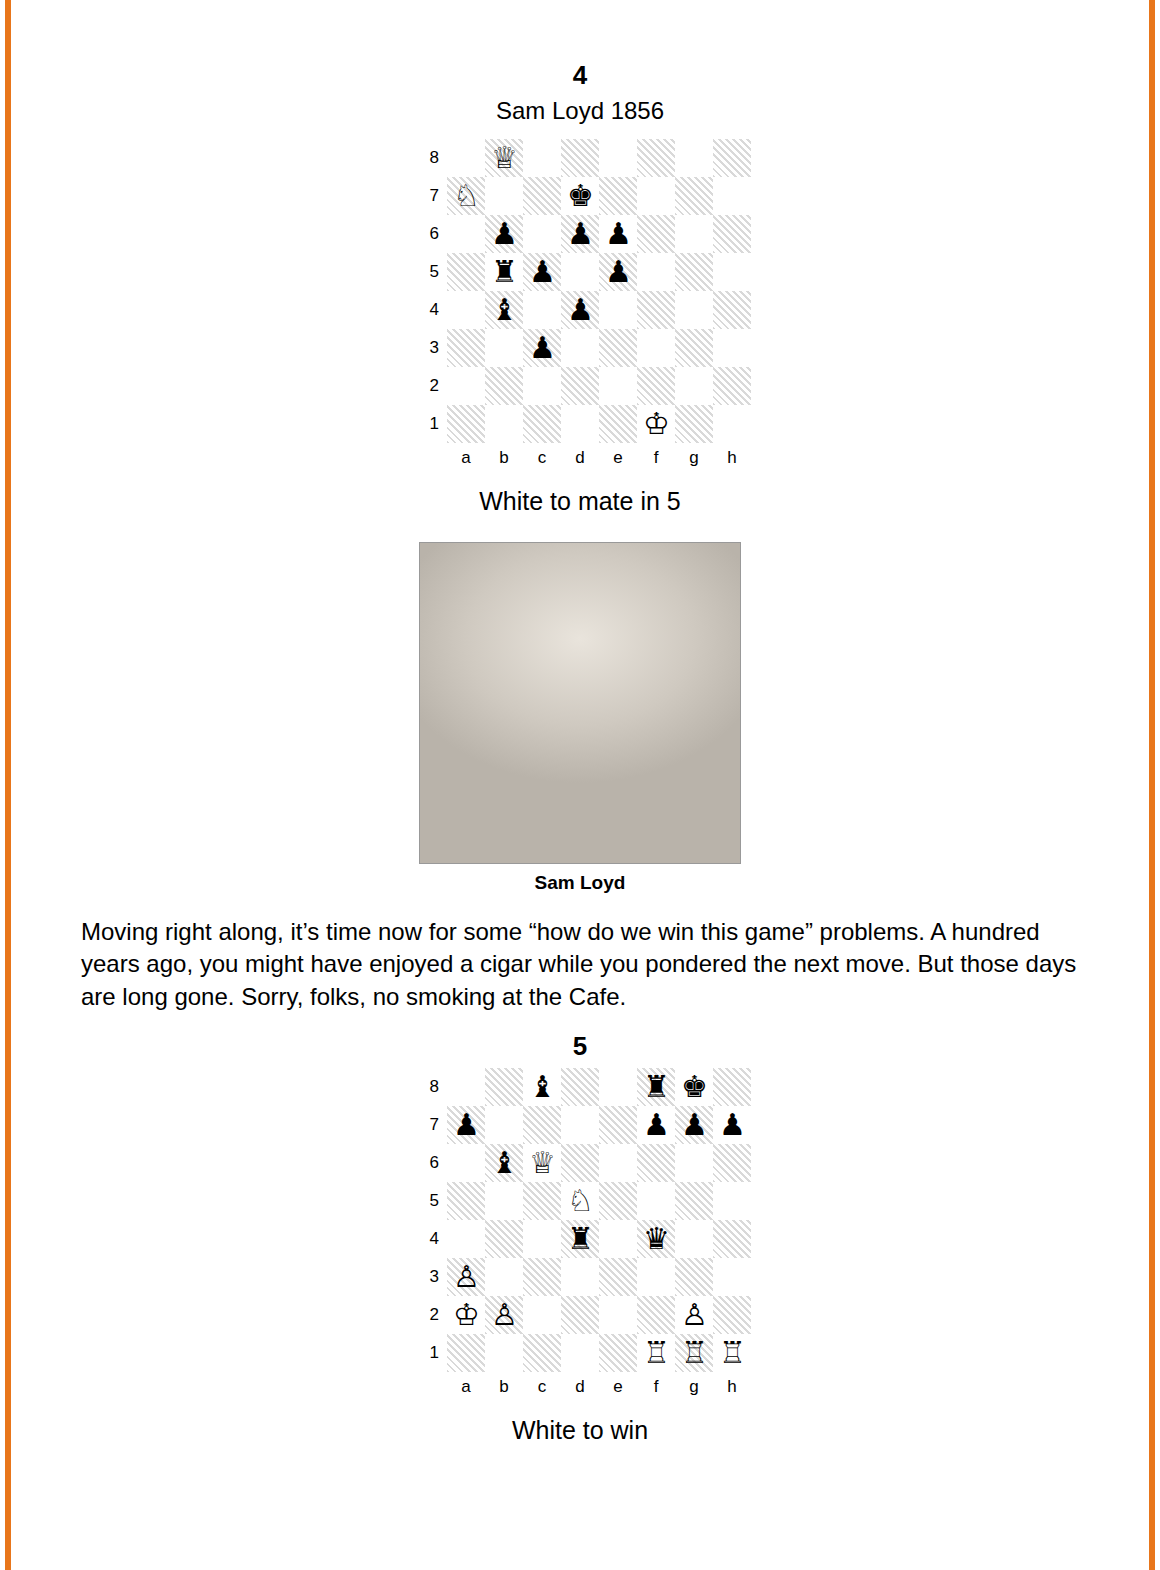4
Sam Loyd 1856
| 8 | | ♕ | | | | | | |
| 7 | ♘ | | | ♚ | | | | |
| 6 | | ♟ | | ♟ | ♟ | | | |
| 5 | | ♜ | ♟ | | ♟ | | | |
| 4 | | ♝ | | ♟ | | | | |
| 3 | | | ♟ | | | | | |
| 2 | | | | | | | | |
| 1 | | | | | | ♔ | | |
| | a | b | c | d | e | f | g | h |
White to mate in 5
Sam Loyd
Moving right along, it’s time now for some “how do we win this game” problems. A hundred years ago, you might have enjoyed a cigar while you pondered the next move. But those days are long gone. Sorry, folks, no smoking at the Cafe.
5
| 8 | | | ♝ | | | ♜ | ♚ | |
| 7 | ♟ | | | | | ♟ | ♟ | ♟ |
| 6 | | ♝ | ♕ | | | | | |
| 5 | | | | ♘ | | | | |
| 4 | | | | ♜ | | ♛ | | |
| 3 | ♙ | | | | | | | |
| 2 | ♔ | ♙ | | | | | ♙ | |
| 1 | | | | | | ♖ | ♖ | ♖ |
| | a | b | c | d | e | f | g | h |
White to win